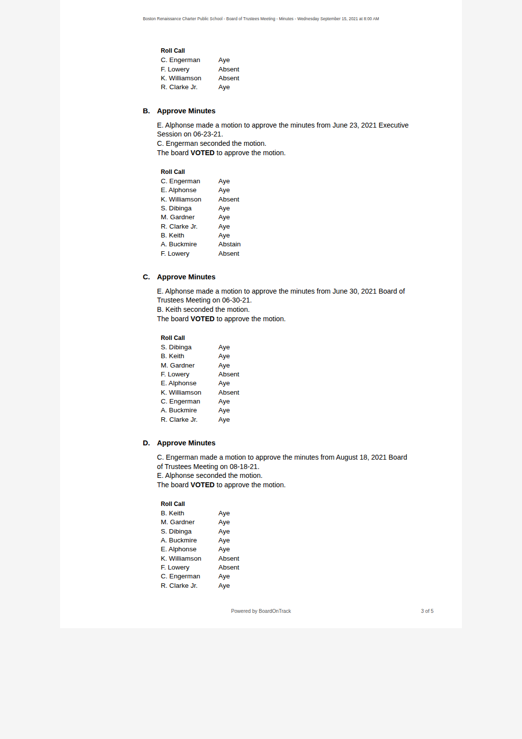Boston Renaissance Charter Public School - Board of Trustees Meeting - Minutes - Wednesday September 15, 2021 at 8:00 AM
Roll Call
| C. Engerman | Aye |
| F. Lowery | Absent |
| K. Williamson | Absent |
| R. Clarke Jr. | Aye |
B. Approve Minutes
E. Alphonse made a motion to approve the minutes from June 23, 2021 Executive Session on 06-23-21. C. Engerman seconded the motion. The board VOTED to approve the motion.
Roll Call
| C. Engerman | Aye |
| E. Alphonse | Aye |
| K. Williamson | Absent |
| S. Dibinga | Aye |
| M. Gardner | Aye |
| R. Clarke Jr. | Aye |
| B. Keith | Aye |
| A. Buckmire | Abstain |
| F. Lowery | Absent |
C. Approve Minutes
E. Alphonse made a motion to approve the minutes from June 30, 2021 Board of Trustees Meeting on 06-30-21. B. Keith seconded the motion. The board VOTED to approve the motion.
Roll Call
| S. Dibinga | Aye |
| B. Keith | Aye |
| M. Gardner | Aye |
| F. Lowery | Absent |
| E. Alphonse | Aye |
| K. Williamson | Absent |
| C. Engerman | Aye |
| A. Buckmire | Aye |
| R. Clarke Jr. | Aye |
D. Approve Minutes
C. Engerman made a motion to approve the minutes from August 18, 2021 Board of Trustees Meeting on 08-18-21. E. Alphonse seconded the motion. The board VOTED to approve the motion.
Roll Call
| B. Keith | Aye |
| M. Gardner | Aye |
| S. Dibinga | Aye |
| A. Buckmire | Aye |
| E. Alphonse | Aye |
| K. Williamson | Absent |
| F. Lowery | Absent |
| C. Engerman | Aye |
| R. Clarke Jr. | Aye |
Powered by BoardOnTrack 3 of 5